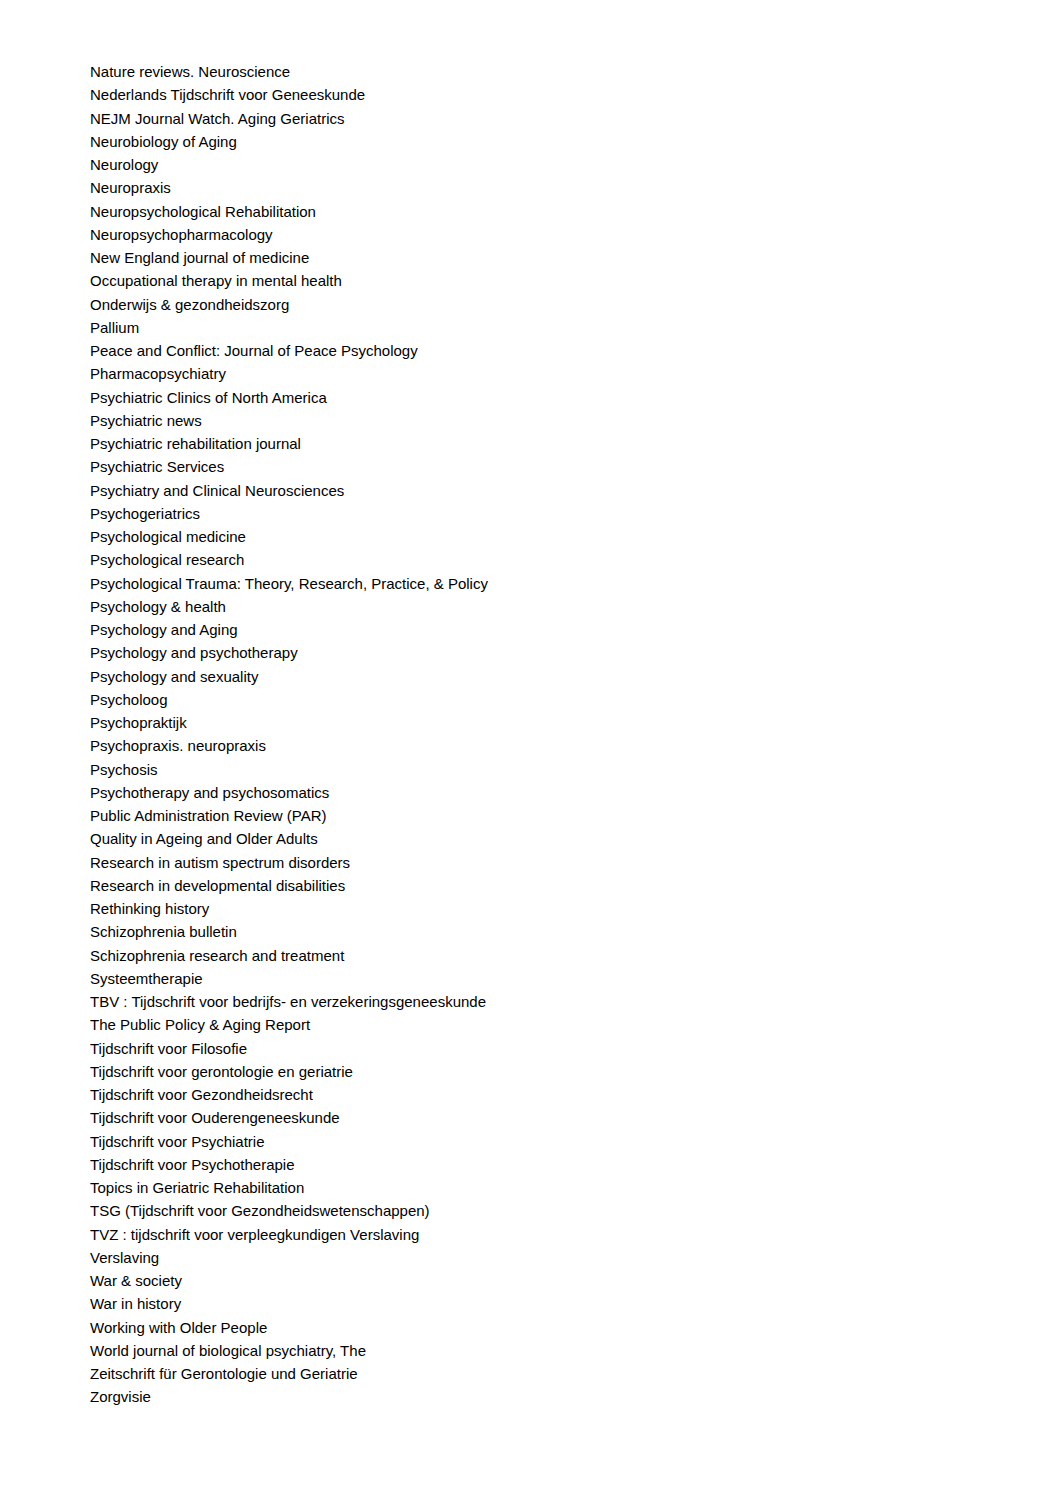Nature reviews. Neuroscience
Nederlands Tijdschrift voor Geneeskunde
NEJM Journal Watch. Aging Geriatrics
Neurobiology of Aging
Neurology
Neuropraxis
Neuropsychological Rehabilitation
Neuropsychopharmacology
New England journal of medicine
Occupational therapy in mental health
Onderwijs & gezondheidszorg
Pallium
Peace and Conflict: Journal of Peace Psychology
Pharmacopsychiatry
Psychiatric Clinics of North America
Psychiatric news
Psychiatric rehabilitation journal
Psychiatric Services
Psychiatry and Clinical Neurosciences
Psychogeriatrics
Psychological medicine
Psychological research
Psychological Trauma: Theory, Research, Practice, & Policy
Psychology & health
Psychology and Aging
Psychology and psychotherapy
Psychology and sexuality
Psycholoog
Psychopraktijk
Psychopraxis. neuropraxis
Psychosis
Psychotherapy and psychosomatics
Public Administration Review (PAR)
Quality in Ageing and Older Adults
Research in autism spectrum disorders
Research in developmental disabilities
Rethinking history
Schizophrenia bulletin
Schizophrenia research and treatment
Systeemtherapie
TBV : Tijdschrift voor bedrijfs- en verzekeringsgeneeskunde
The Public Policy & Aging Report
Tijdschrift voor Filosofie
Tijdschrift voor gerontologie en geriatrie
Tijdschrift voor Gezondheidsrecht
Tijdschrift voor Ouderengeneeskunde
Tijdschrift voor Psychiatrie
Tijdschrift voor Psychotherapie
Topics in Geriatric Rehabilitation
TSG (Tijdschrift voor Gezondheidswetenschappen)
TVZ : tijdschrift voor verpleegkundigen Verslaving
Verslaving
War & society
War in history
Working with Older People
World journal of biological psychiatry, The
Zeitschrift für Gerontologie und Geriatrie
Zorgvisie